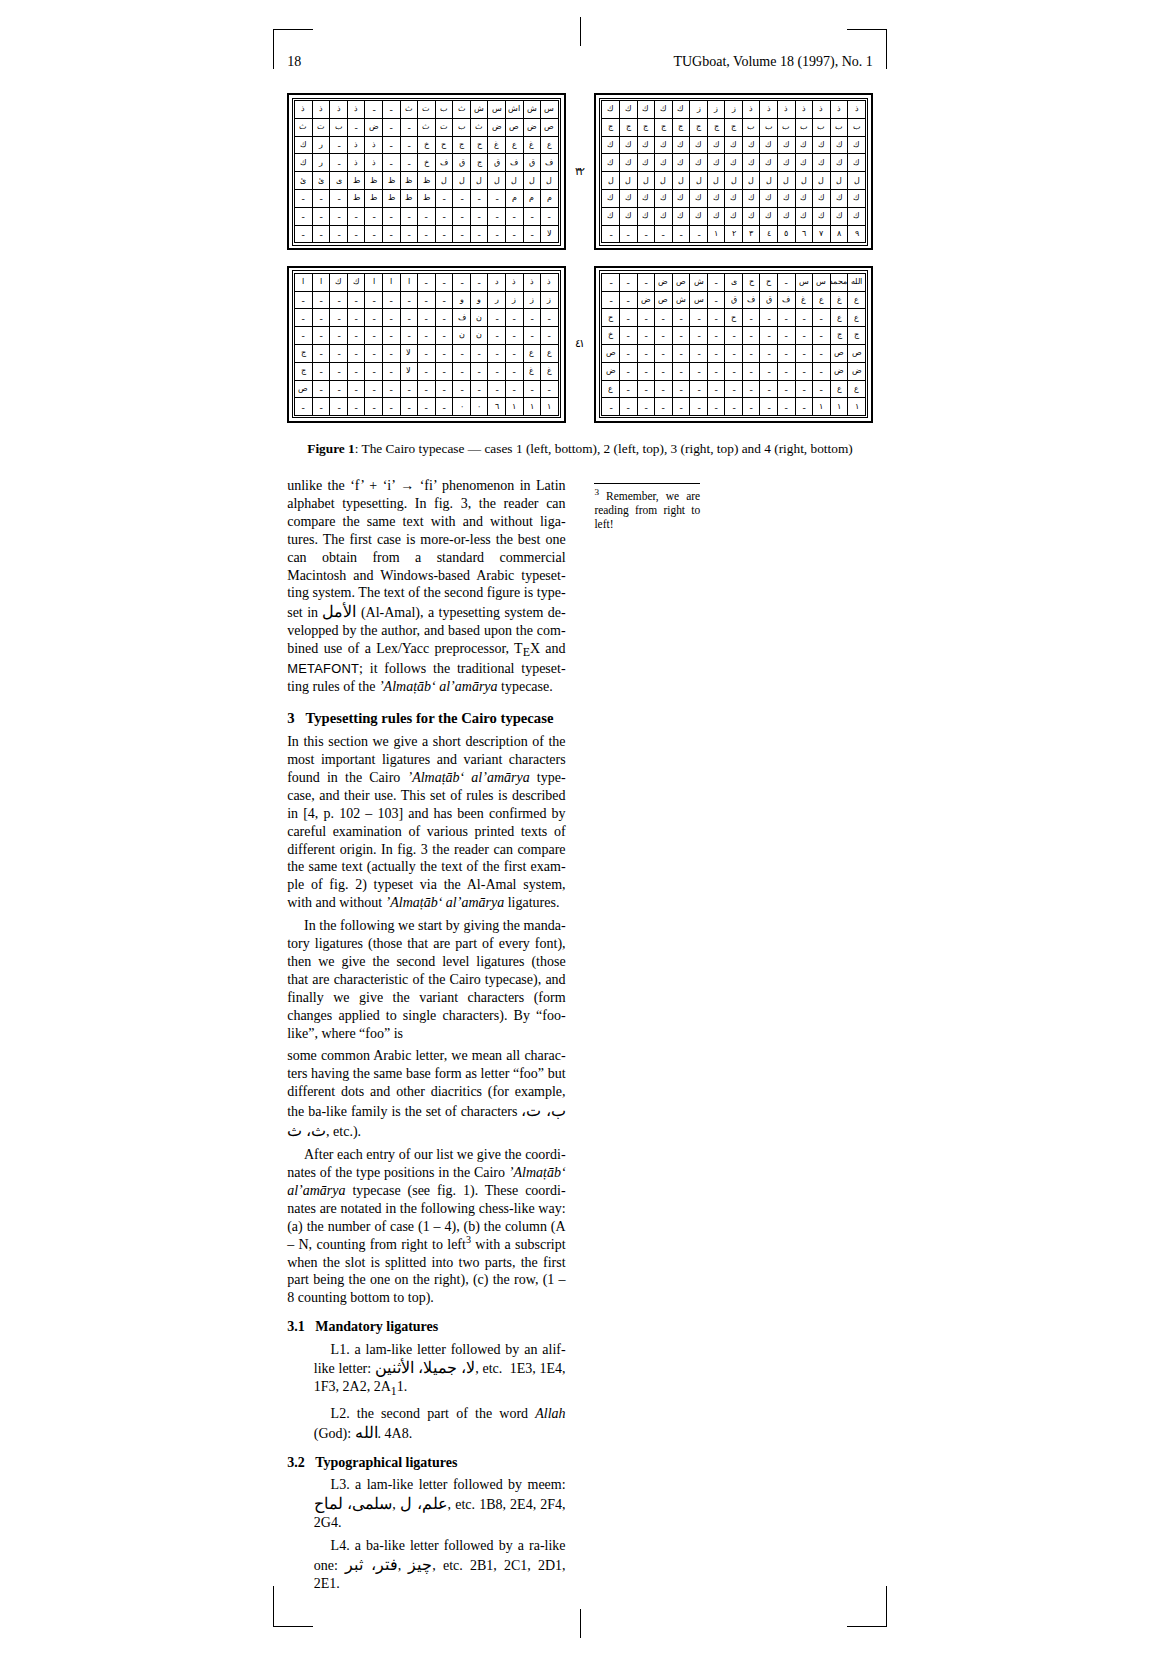18 TUGboat, Volume 18 (1997), No. 1
٢
| س | ش | اش | س | ش | ث | ب | ت | ث | ـ | ـ | ذ | ذ | ذ | ذ |
| ص | ض | ص | ض | ث | ب | ت | ث | ـ | ـ | ض | ـ | ب | ت | ث |
| ع | غ | ع | غ | ح | ج | ح | خ | ـ | ـ | ذ | ذ | ـ | ر | ك |
| ف | ق | ف | ق | ج | ق | ف | خ | ـ | ـ | ذ | ذ | ـ | ر | ك |
| ل | ل | ل | ل | ل | ل | ل | ظ | ظ | ظ | ظ | ط | ى | ئ | ئ |
| م | م | م | ـ | ـ | ـ | ـ | ط | ط | ط | ط | ط | ـ | ـ | ـ |
| ـ | ـ | ـ | ـ | ـ | ـ | ـ | ـ | ـ | ـ | ـ | ـ | ـ | ـ | ـ |
| لا | ـ | ـ | ـ | ـ | ـ | ـ | ـ | ـ | ـ | ـ | ـ | ـ | ـ | ـ |
٣
| ذ | ذ | ذ | ذ | ذ | ذ | ذ | ز | ز | ز | ك | ك | ك | ك | ك |
| ب | ب | ب | ب | ب | ب | ب | ج | ج | ج | ج | ج | ج | ج | ج |
| ك | ك | ك | ك | ك | ك | ك | ك | ك | ك | ك | ك | ك | ك | ك |
| ك | ك | ك | ك | ك | ك | ك | ك | ك | ك | ك | ك | ك | ك | ك |
| ل | ل | ل | ل | ل | ل | ل | ل | ل | ل | ل | ل | ل | ل | ل |
| ك | ك | ك | ك | ك | ك | ك | ك | ك | ك | ك | ك | ك | ك | ك |
| ك | ك | ك | ك | ك | ك | ك | ك | ك | ك | ك | ك | ك | ك | ك |
| ٩ | ٨ | ٧ | ٦ | ٥ | ٤ | ٣ | ٢ | ١ | ـ | ـ | ـ | ـ | ـ | ـ |
١
| ذ | ذ | ذ | د | ـ | ـ | ـ | ـ | ا | ا | ا | ك | ك | ا | ا |
| ز | ز | ز | ر | و | و | ـ | ـ | ـ | ـ | ـ | ـ | ـ | ـ | ـ |
| ـ | ـ | ـ | ـ | ن | ف | ـ | ـ | ـ | ـ | ـ | ـ | ـ | ـ | ـ |
| ـ | ـ | ـ | ـ | ن | ن | ـ | ـ | ـ | ـ | ـ | ـ | ـ | ـ | ـ |
| ع | ع | ـ | ـ | ـ | ـ | ـ | ـ | لا | ـ | ـ | ـ | ـ | ـ | ج |
| غ | غ | ـ | ـ | ـ | ـ | ـ | ـ | لا | ـ | ـ | ـ | ـ | ـ | ج |
| ـ | ـ | ـ | ـ | ـ | ـ | ـ | ـ | ـ | ـ | ـ | ـ | ـ | ـ | ص |
| ١ | ١ | ١ | ٦ | ٠ | ٠ | ـ | ـ | ـ | ـ | ـ | ـ | ـ | ـ | ـ |
٤
| الله | محمد | س | س | ـ | ح | ح | ى | ـ | ش | ص | ض | ـ | ـ | ـ |
| ع | غ | ع | غ | ف | ق | ف | ق | ـ | س | ش | ص | ض | ـ | ـ |
| ع | ع | ـ | ـ | ـ | ـ | ـ | ح | ـ | ـ | ـ | ـ | ـ | ـ | ح |
| ج | ج | ـ | ـ | ـ | ـ | ـ | ـ | ـ | ـ | ـ | ـ | ـ | ـ | خ |
| ص | ص | ـ | ـ | ـ | ـ | ـ | ـ | ـ | ـ | ـ | ـ | ـ | ـ | ص |
| ض | ض | ـ | ـ | ـ | ـ | ـ | ـ | ـ | ـ | ـ | ـ | ـ | ـ | ض |
| ع | ع | ـ | ـ | ـ | ـ | ـ | ـ | ـ | ـ | ـ | ـ | ـ | ـ | ع |
| ١ | ١ | ١ | ـ | ـ | ـ | ـ | ـ | ـ | ـ | ـ | ـ | ـ | ـ | ـ |
Figure 1: The Cairo typecase — cases 1 (left, bottom), 2 (left, top), 3 (right, top) and 4 (right, bottom)
unlike the ‘f’ + ‘i’ → ‘fi’ phenomenon in Latin alphabet typesetting. In fig. 3, the reader can compare the same text with and without ligatures. The first case is more-or-less the best one can obtain from a standard commercial Macintosh and Windows-based Arabic typesetting system. The text of the second figure is typeset in الأمل (Al-Amal), a typesetting system developped by the author, and based upon the combined use of a Lex/Yacc preprocessor, TEX and METAFONT; it follows the traditional typesetting rules of the ’Almaṭāb‘ al’amārya typecase.
3 Typesetting rules for the Cairo typecase
In this section we give a short description of the most important ligatures and variant characters found in the Cairo ’Almaṭāb‘ al’amārya typecase, and their use. This set of rules is described in [4, p. 102 – 103] and has been confirmed by careful examination of various printed texts of different origin. In fig. 3 the reader can compare the same text (actually the text of the first example of fig. 2) typeset via the Al-Amal system, with and without ’Almaṭāb‘ al’amārya ligatures.
In the following we start by giving the mandatory ligatures (those that are part of every font), then we give the second level ligatures (those that are characteristic of the Cairo typecase), and finally we give the variant characters (form changes applied to single characters). By “foo-like”, where “foo” is
some common Arabic letter, we mean all characters having the same base form as letter “foo” but different dots and other diacritics (for example, the ba-like family is the set of characters ب، ت، ث، ث, etc.).
After each entry of our list we give the coordinates of the type positions in the Cairo ’Almaṭāb‘ al’amārya typecase (see fig. 1). These coordinates are notated in the following chess-like way: (a) the number of case (1 – 4), (b) the column (A – N, counting from right to left3 with a subscript when the slot is splitted into two parts, the first part being the one on the right), (c) the row, (1 – 8 counting bottom to top).
3.1 Mandatory ligatures
L1. a lam-like letter followed by an alif-like letter: لا، جميلا، الأثنين, etc. 1E3, 1E4, 1F3, 2A2, 2A11.
L2. the second part of the word Allah (God): الله. 4A8.
3.2 Typographical ligatures
L3. a lam-like letter followed by meem: سلمى، لماح, علم، ل, etc. 1B8, 2E4, 2F4, 2G4.
L4. a ba-like letter followed by a ra-like one: فتر، ثبر, چيز, etc. 2B1, 2C1, 2D1, 2E1.
3 Remember, we are reading from right to left!